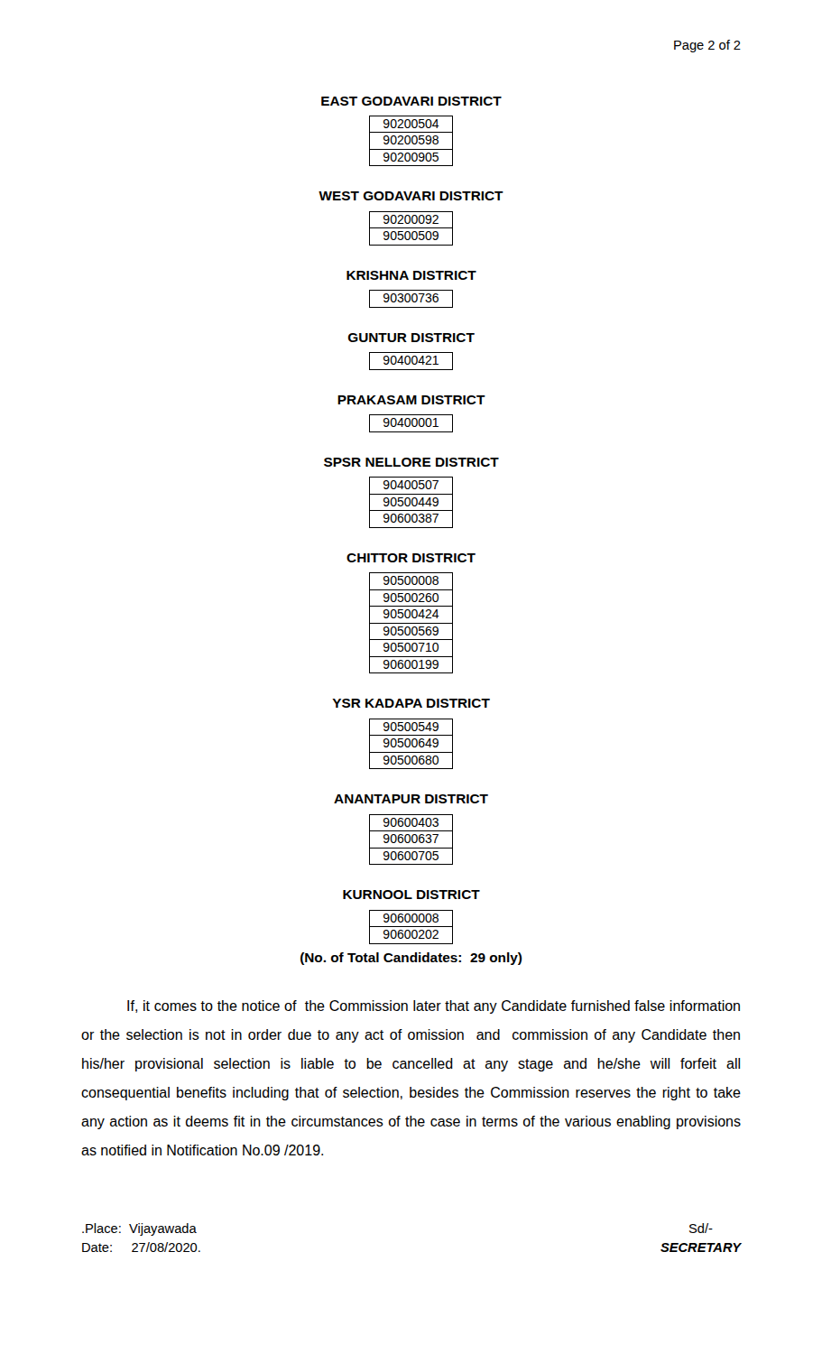Page 2 of 2
EAST GODAVARI DISTRICT
| 90200504 |
| 90200598 |
| 90200905 |
WEST GODAVARI DISTRICT
| 90200092 |
| 90500509 |
KRISHNA DISTRICT
| 90300736 |
GUNTUR DISTRICT
| 90400421 |
PRAKASAM DISTRICT
| 90400001 |
SPSR NELLORE DISTRICT
| 90400507 |
| 90500449 |
| 90600387 |
CHITTOR DISTRICT
| 90500008 |
| 90500260 |
| 90500424 |
| 90500569 |
| 90500710 |
| 90600199 |
YSR KADAPA DISTRICT
| 90500549 |
| 90500649 |
| 90500680 |
ANANTAPUR DISTRICT
| 90600403 |
| 90600637 |
| 90600705 |
KURNOOL DISTRICT
| 90600008 |
| 90600202 |
(No. of Total Candidates: 29 only)
If, it comes to the notice of the Commission later that any Candidate furnished false information or the selection is not in order due to any act of omission and commission of any Candidate then his/her provisional selection is liable to be cancelled at any stage and he/she will forfeit all consequential benefits including that of selection, besides the Commission reserves the right to take any action as it deems fit in the circumstances of the case in terms of the various enabling provisions as notified in Notification No.09 /2019.
.Place: Vijayawada
Date: 27/08/2020.
Sd/- SECRETARY